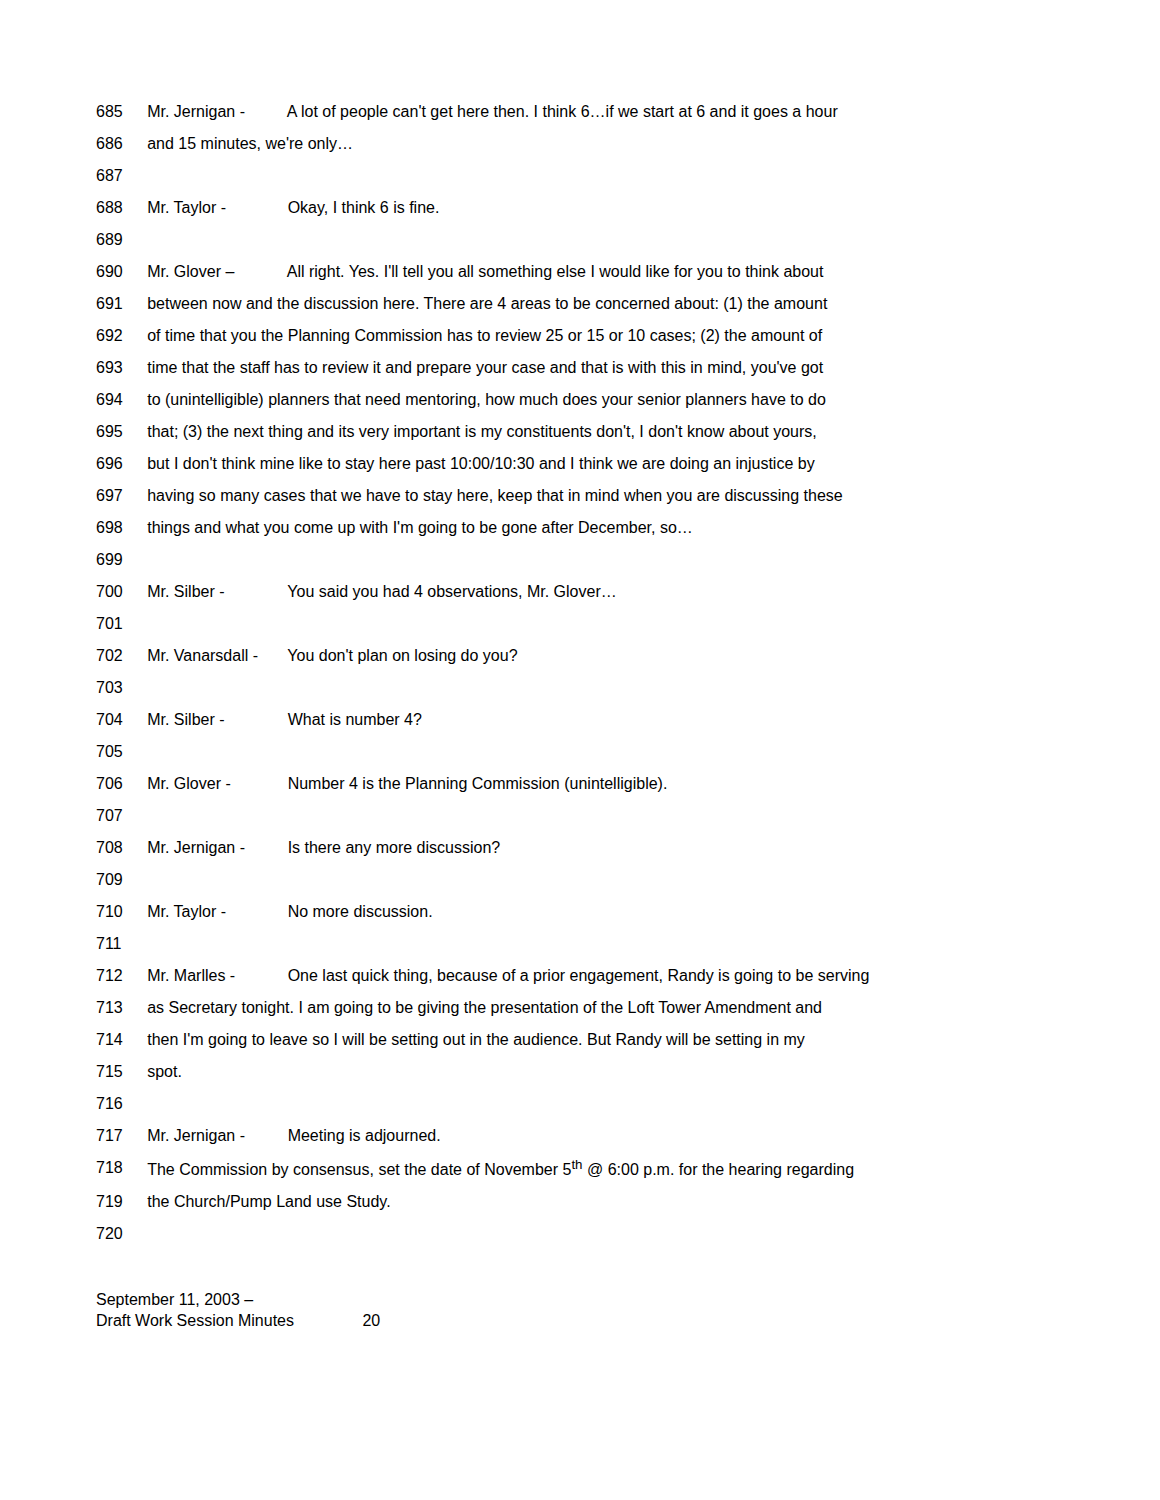Mr. Jernigan - A lot of people can't get here then. I think 6…if we start at 6 and it goes a hour
and 15 minutes, we're only…
Mr. Taylor - Okay, I think 6 is fine.
Mr. Glover – All right. Yes. I'll tell you all something else I would like for you to think about
between now and the discussion here. There are 4 areas to be concerned about: (1) the amount
of time that you the Planning Commission has to review 25 or 15 or 10 cases; (2) the amount of
time that the staff has to review it and prepare your case and that is with this in mind, you've got
to (unintelligible) planners that need mentoring, how much does your senior planners have to do
that; (3) the next thing and its very important is my constituents don't, I don't know about yours,
but I don't think mine like to stay here past 10:00/10:30 and I think we are doing an injustice by
having so many cases that we have to stay here, keep that in mind when you are discussing these
things and what you come up with I'm going to be gone after December, so…
Mr. Silber - You said you had 4 observations, Mr. Glover…
Mr. Vanarsdall - You don't plan on losing do you?
Mr. Silber - What is number 4?
Mr. Glover - Number 4 is the Planning Commission (unintelligible).
Mr. Jernigan - Is there any more discussion?
Mr. Taylor - No more discussion.
Mr. Marlles - One last quick thing, because of a prior engagement, Randy is going to be serving
as Secretary tonight. I am going to be giving the presentation of the Loft Tower Amendment and
then I'm going to leave so I will be setting out in the audience. But Randy will be setting in my
spot.
Mr. Jernigan - Meeting is adjourned.
The Commission by consensus, set the date of November 5th @ 6:00 p.m. for the hearing regarding
the Church/Pump Land use Study.
September 11, 2003 –
Draft Work Session Minutes 20